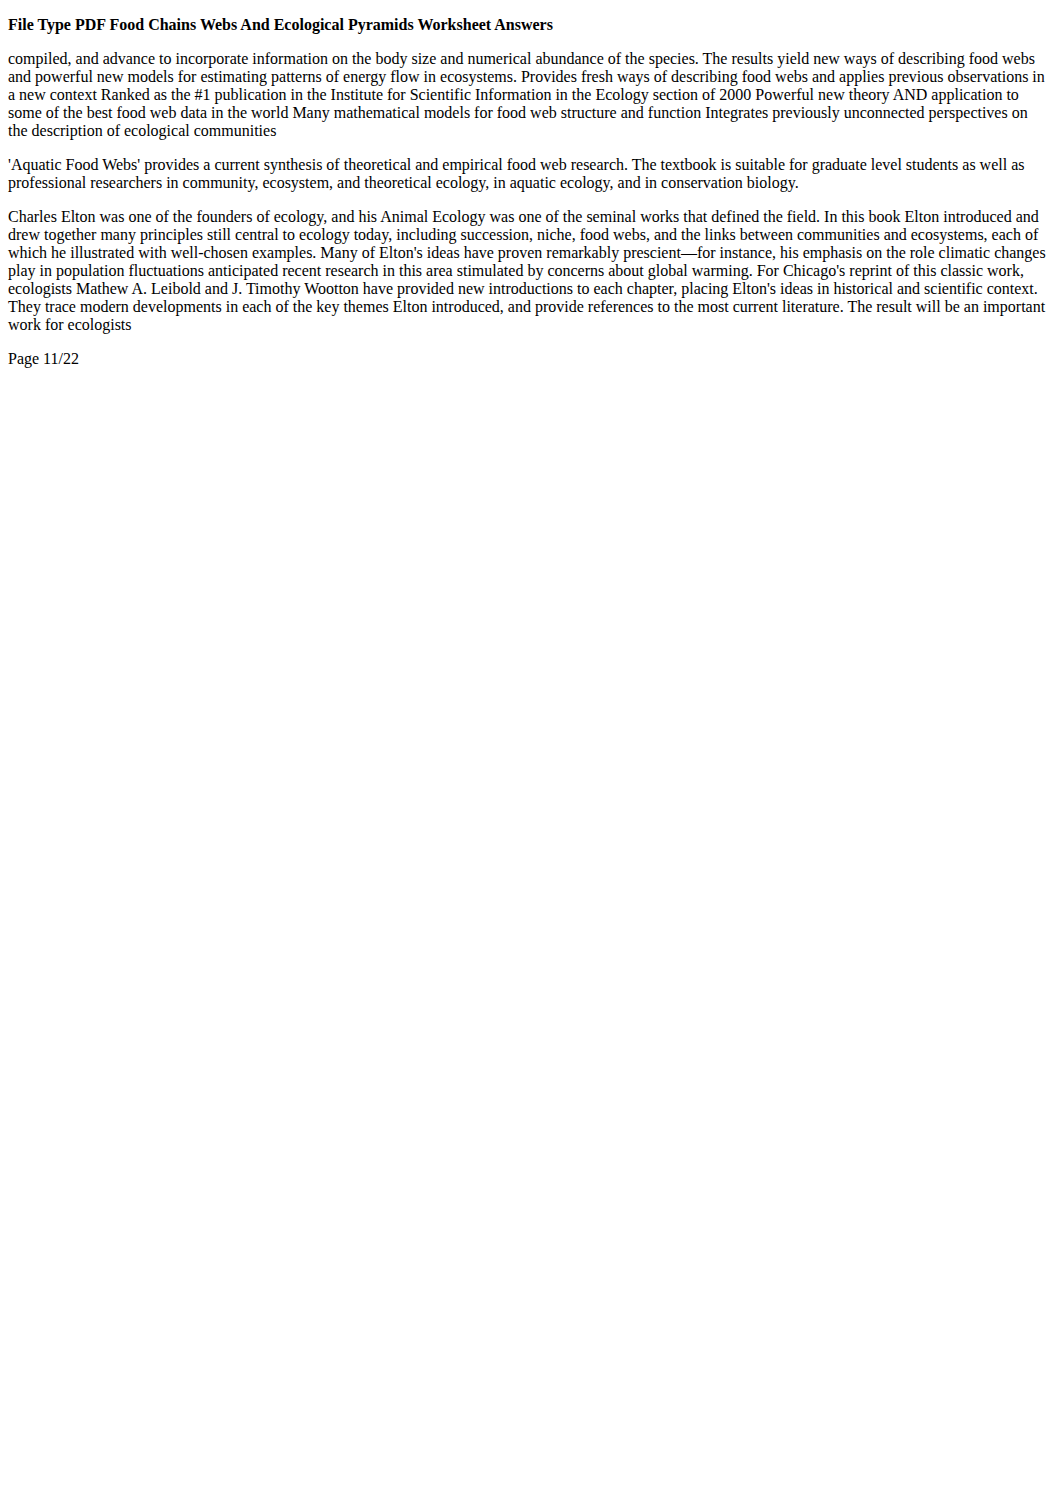File Type PDF Food Chains Webs And Ecological Pyramids Worksheet Answers
compiled, and advance to incorporate information on the body size and numerical abundance of the species. The results yield new ways of describing food webs and powerful new models for estimating patterns of energy flow in ecosystems. Provides fresh ways of describing food webs and applies previous observations in a new context Ranked as the #1 publication in the Institute for Scientific Information in the Ecology section of 2000 Powerful new theory AND application to some of the best food web data in the world Many mathematical models for food web structure and function Integrates previously unconnected perspectives on the description of ecological communities
'Aquatic Food Webs' provides a current synthesis of theoretical and empirical food web research. The textbook is suitable for graduate level students as well as professional researchers in community, ecosystem, and theoretical ecology, in aquatic ecology, and in conservation biology.
Charles Elton was one of the founders of ecology, and his Animal Ecology was one of the seminal works that defined the field. In this book Elton introduced and drew together many principles still central to ecology today, including succession, niche, food webs, and the links between communities and ecosystems, each of which he illustrated with well-chosen examples. Many of Elton's ideas have proven remarkably prescient—for instance, his emphasis on the role climatic changes play in population fluctuations anticipated recent research in this area stimulated by concerns about global warming. For Chicago's reprint of this classic work, ecologists Mathew A. Leibold and J. Timothy Wootton have provided new introductions to each chapter, placing Elton's ideas in historical and scientific context. They trace modern developments in each of the key themes Elton introduced, and provide references to the most current literature. The result will be an important work for ecologists
Page 11/22